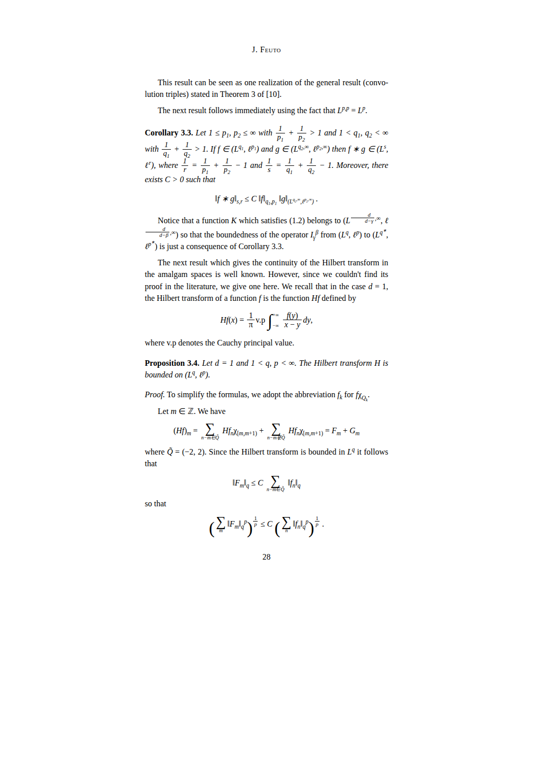J. Feuto
This result can be seen as one realization of the general result (convolution triples) stated in Theorem 3 of [10].
The next result follows immediately using the fact that Lp,p = Lp.
Corollary 3.3. Let 1 ≤ p1, p2 ≤ ∞ with 1 p1 + 1 p2 > 1 and 1 < q1, q2 < ∞ with 1 q1 + 1 q2 > 1. If f ∈ (Lq1, ℓp1) and g ∈ (Lq2,∞, ℓp2,∞) then f ∗ g ∈ (Ls, ℓr), where 1 r = 1 p1 + 1 p2 − 1 and 1 s = 1 q1 + 1 q2 − 1. Moreover, there exists C > 0 such that
‖f ∗ g‖s,r ≤ C ‖f‖q1,p1 ‖g‖(Lq2,∞,ℓp2,∞) .
Notice that a function K which satisfies (1.2) belongs to (Ldd−γ,∞, ℓdd−β,∞) so that the boundedness of the operator Iγβ from (Lq, ℓp) to (Lq∗, ℓp∗) is just a consequence of Corollary 3.3.
The next result which gives the continuity of the Hilbert transform in the amalgam spaces is well known. However, since we couldn't find its proof in the literature, we give one here. We recall that in the case d = 1, the Hilbert transform of a function f is the function Hf defined by
Hf(x) = 1 π v.p ∫+∞−∞ f(y) x − y dy,
where v.p denotes the Cauchy principal value.
Proposition 3.4. Let d = 1 and 1 < q, p < ∞. The Hilbert transform H is bounded on (Lq, ℓp).
Proof. To simplify the formulas, we adopt the abbreviation fk for fχQk.
Let m ∈ ℤ. We have
(Hf)m = ∑n−m∈Q̃ Hfnχ[m,m+1) + ∑n−m∉Q̃ Hfnχ[m,m+1) = Fm + Gm
where Q̃ = (−2, 2). Since the Hilbert transform is bounded in Lq it follows that
‖Fm‖q ≤ C ∑n−m∈Q̃ ‖fn‖q
so that
(∑m‖Fm‖qp)1 p ≤ C (∑n‖fn‖qp)1 p .
28